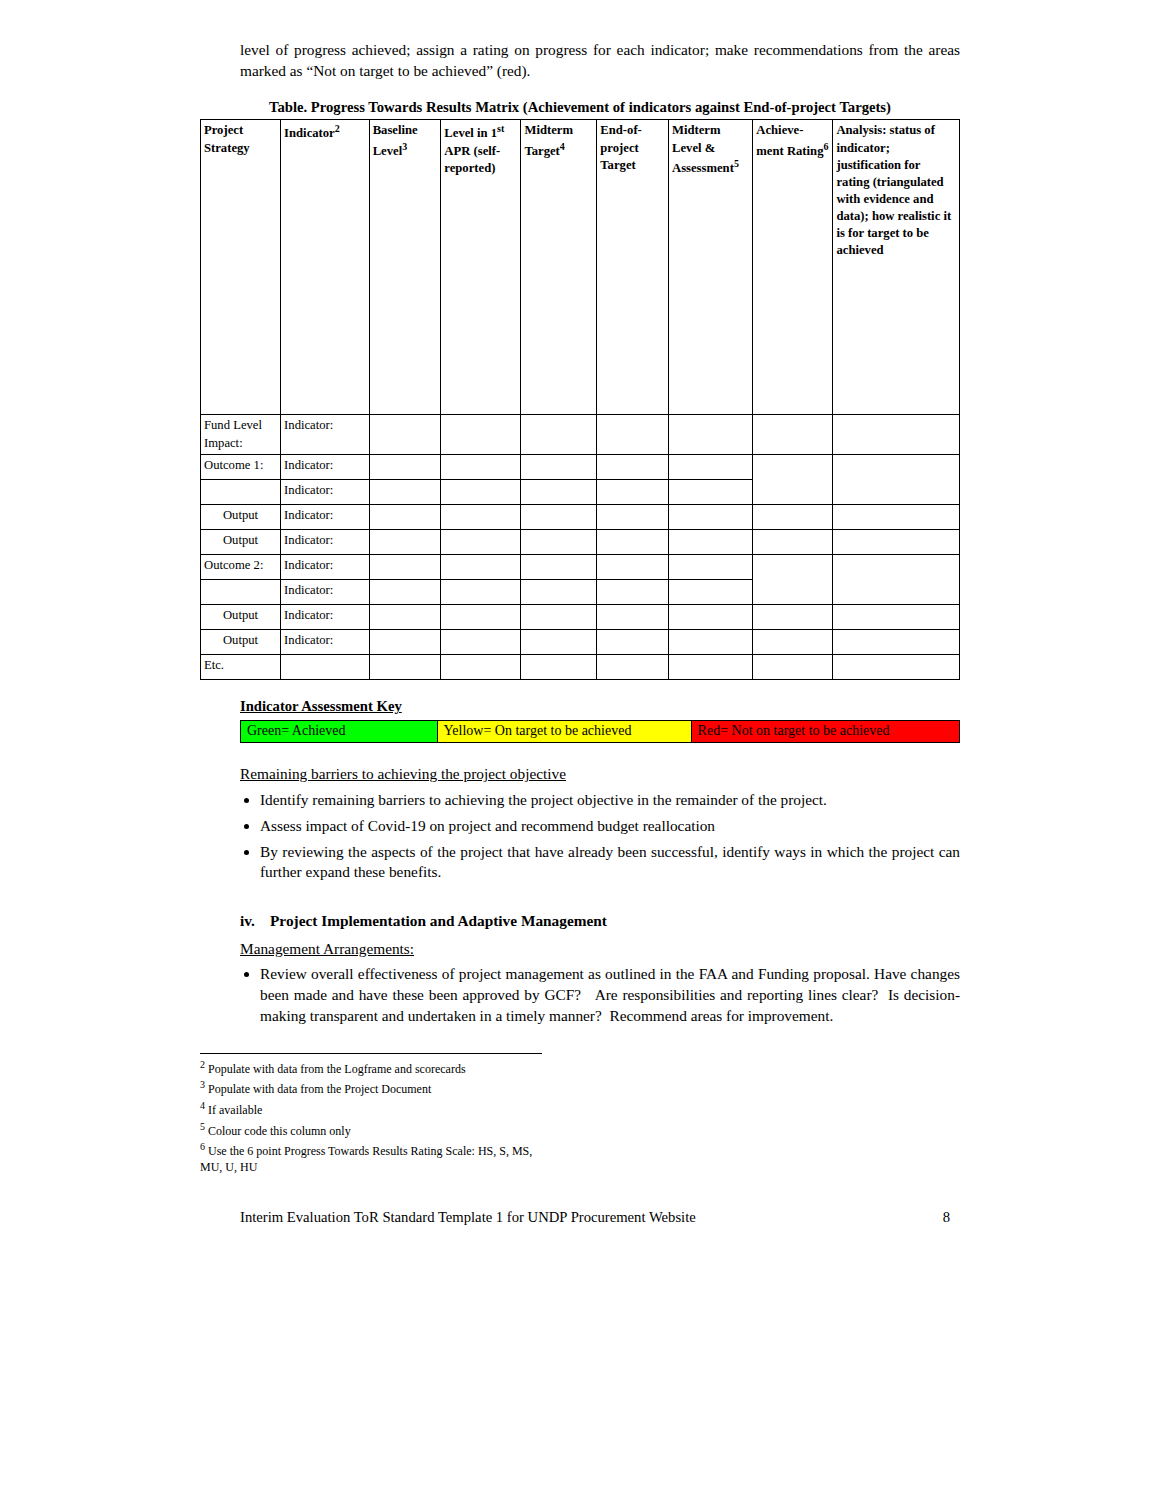level of progress achieved; assign a rating on progress for each indicator; make recommendations from the areas marked as “Not on target to be achieved” (red).
Table. Progress Towards Results Matrix (Achievement of indicators against End-of-project Targets)
| Project Strategy | Indicator 2 | Baseline Level 3 | Level in 1 st APR (self-reported) | Midterm Target 4 | End-of-project Target | Midterm Level & Assessment 5 | Achieve-ment Rating 6 | Analysis: status of indicator; justification for rating (triangulated with evidence and data); how realistic it is for target to be achieved |
| --- | --- | --- | --- | --- | --- | --- | --- | --- |
| Fund Level Impact: | Indicator: | | | | | | | |
| Outcome 1: | Indicator: | | | | | | | |
| | Indicator: | | | | | |
| Output | Indicator: | | | | | | | |
| Output | Indicator: | | | | | | | |
| Outcome 2: | Indicator: | | | | | | | |
| | Indicator: | | | | | |
| Output | Indicator: | | | | | | | |
| Output | Indicator: | | | | | | | |
| Etc. | | | | | | | | |
Indicator Assessment Key
| Green= Achieved | Yellow= On target to be achieved | Red= Not on target to be achieved |
Remaining barriers to achieving the project objective
Identify remaining barriers to achieving the project objective in the remainder of the project.
Assess impact of Covid-19 on project and recommend budget reallocation
By reviewing the aspects of the project that have already been successful, identify ways in which the project can further expand these benefits.
iv. Project Implementation and Adaptive Management
Management Arrangements:
Review overall effectiveness of project management as outlined in the FAA and Funding proposal. Have changes been made and have these been approved by GCF? Are responsibilities and reporting lines clear? Is decision-making transparent and undertaken in a timely manner? Recommend areas for improvement.
2 Populate with data from the Logframe and scorecards
3 Populate with data from the Project Document
4 If available
5 Colour code this column only
6 Use the 6 point Progress Towards Results Rating Scale: HS, S, MS, MU, U, HU
Interim Evaluation ToR Standard Template 1 for UNDP Procurement Website 8